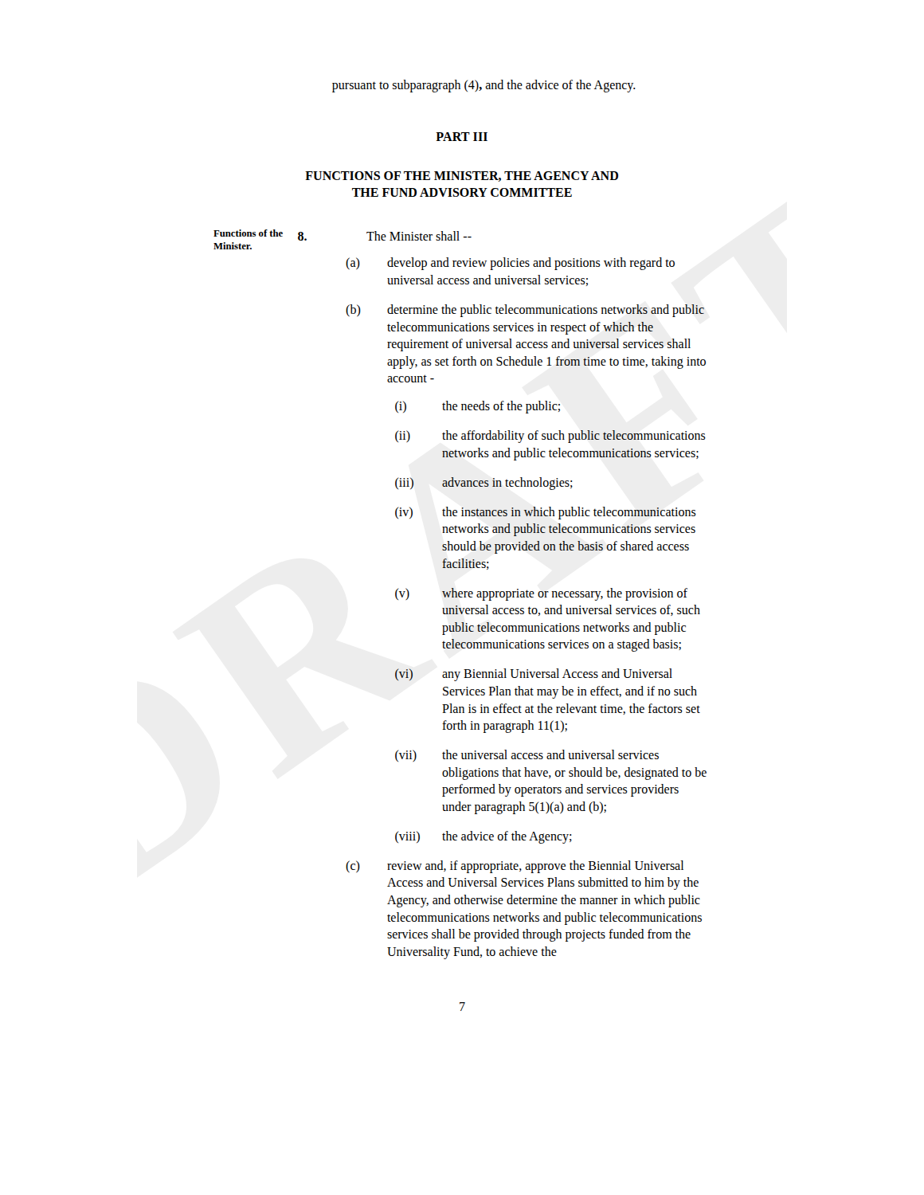DRAFT
pursuant to subparagraph (4), and the advice of the Agency.
PART III
FUNCTIONS OF THE MINISTER, THE AGENCY AND
THE FUND ADVISORY COMMITTEE
Functions of the Minister.
8. The Minister shall --
(a) develop and review policies and positions with regard to universal access and universal services;
(b) determine the public telecommunications networks and public telecommunications services in respect of which the requirement of universal access and universal services shall apply, as set forth on Schedule 1 from time to time, taking into account -
(i) the needs of the public;
(ii) the affordability of such public telecommunications networks and public telecommunications services;
(iii) advances in technologies;
(iv) the instances in which public telecommunications networks and public telecommunications services should be provided on the basis of shared access facilities;
(v) where appropriate or necessary, the provision of universal access to, and universal services of, such public telecommunications networks and public telecommunications services on a staged basis;
(vi) any Biennial Universal Access and Universal Services Plan that may be in effect, and if no such Plan is in effect at the relevant time, the factors set forth in paragraph 11(1);
(vii) the universal access and universal services obligations that have, or should be, designated to be performed by operators and services providers under paragraph 5(1)(a) and (b);
(viii) the advice of the Agency;
(c) review and, if appropriate, approve the Biennial Universal Access and Universal Services Plans submitted to him by the Agency, and otherwise determine the manner in which public telecommunications networks and public telecommunications services shall be provided through projects funded from the Universality Fund, to achieve the
7